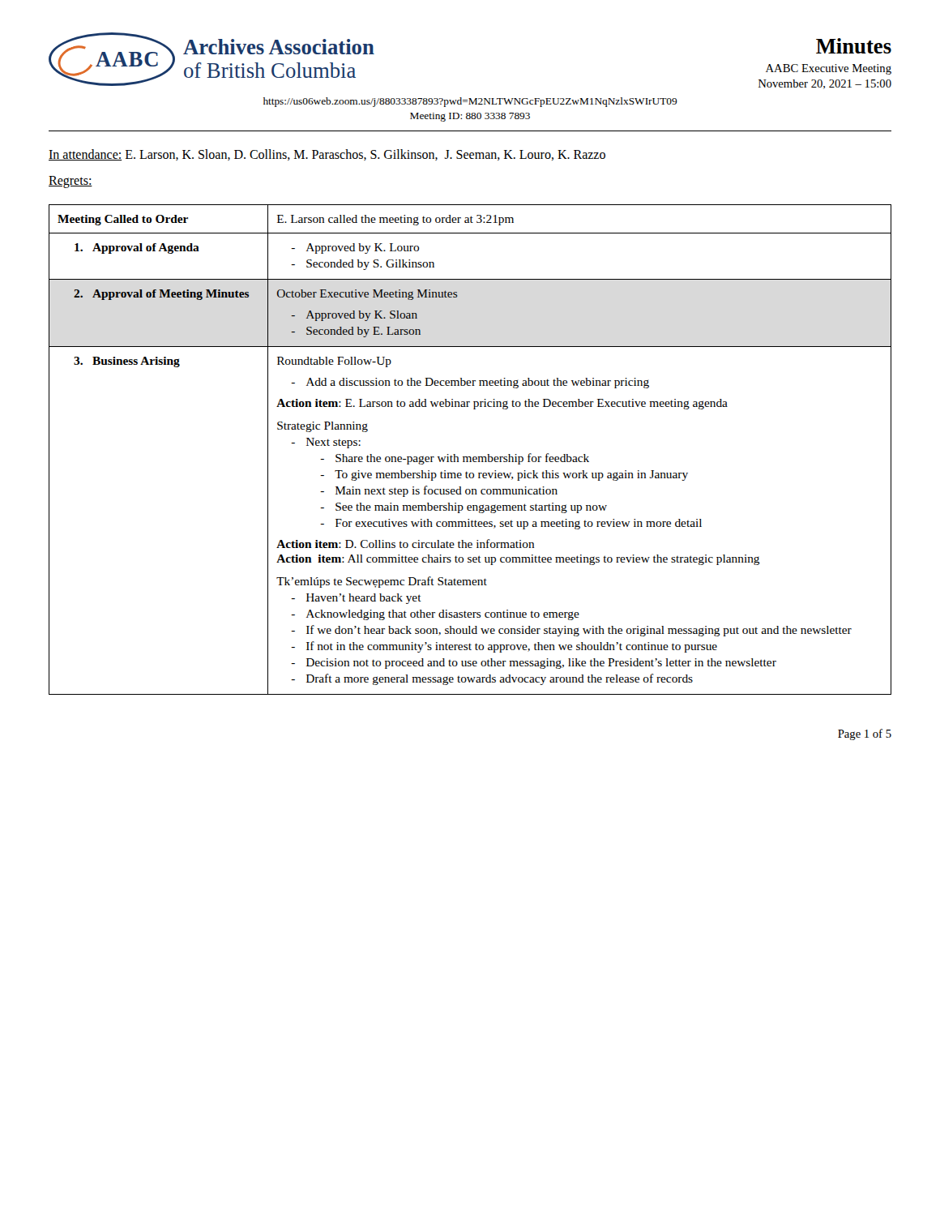AABC
Archives Association
of British Columbia
Minutes
AABC Executive Meeting
November 20, 2021 – 15:00
https://us06web.zoom.us/j/88033387893?pwd=M2NLTWNGcFpEU2ZwM1NqNzlxSWIrUT09
Meeting ID: 880 3338 7893
In attendance: E. Larson, K. Sloan, D. Collins, M. Paraschos, S. Gilkinson, J. Seeman, K. Louro, K. Razzo
Regrets:
| Meeting Called to Order | E. Larson called the meeting to order at 3:21pm |
| 1. Approval of Agenda | Approved by K. Louro Seconded by S. Gilkinson |
| 2. Approval of Meeting Minutes | October Executive Meeting Minutes Approved by K. Sloan Seconded by E. Larson |
| 3. Business Arising | Roundtable Follow-Up Add a discussion to the December meeting about the webinar pricing Action item : E. Larson to add webinar pricing to the December Executive meeting agenda Strategic Planning Next steps: Share the one-pager with membership for feedback To give membership time to review, pick this work up again in January Main next step is focused on communication See the main membership engagement starting up now For executives with committees, set up a meeting to review in more detail Action item : D. Collins to circulate the information Action item : All committee chairs to set up committee meetings to review the strategic planning Tk’emlúps te Secwẹpemc Draft Statement Haven’t heard back yet Acknowledging that other disasters continue to emerge If we don’t hear back soon, should we consider staying with the original messaging put out and the newsletter If not in the community’s interest to approve, then we shouldn’t continue to pursue Decision not to proceed and to use other messaging, like the President’s letter in the newsletter Draft a more general message towards advocacy around the release of records |
Page 1 of 5